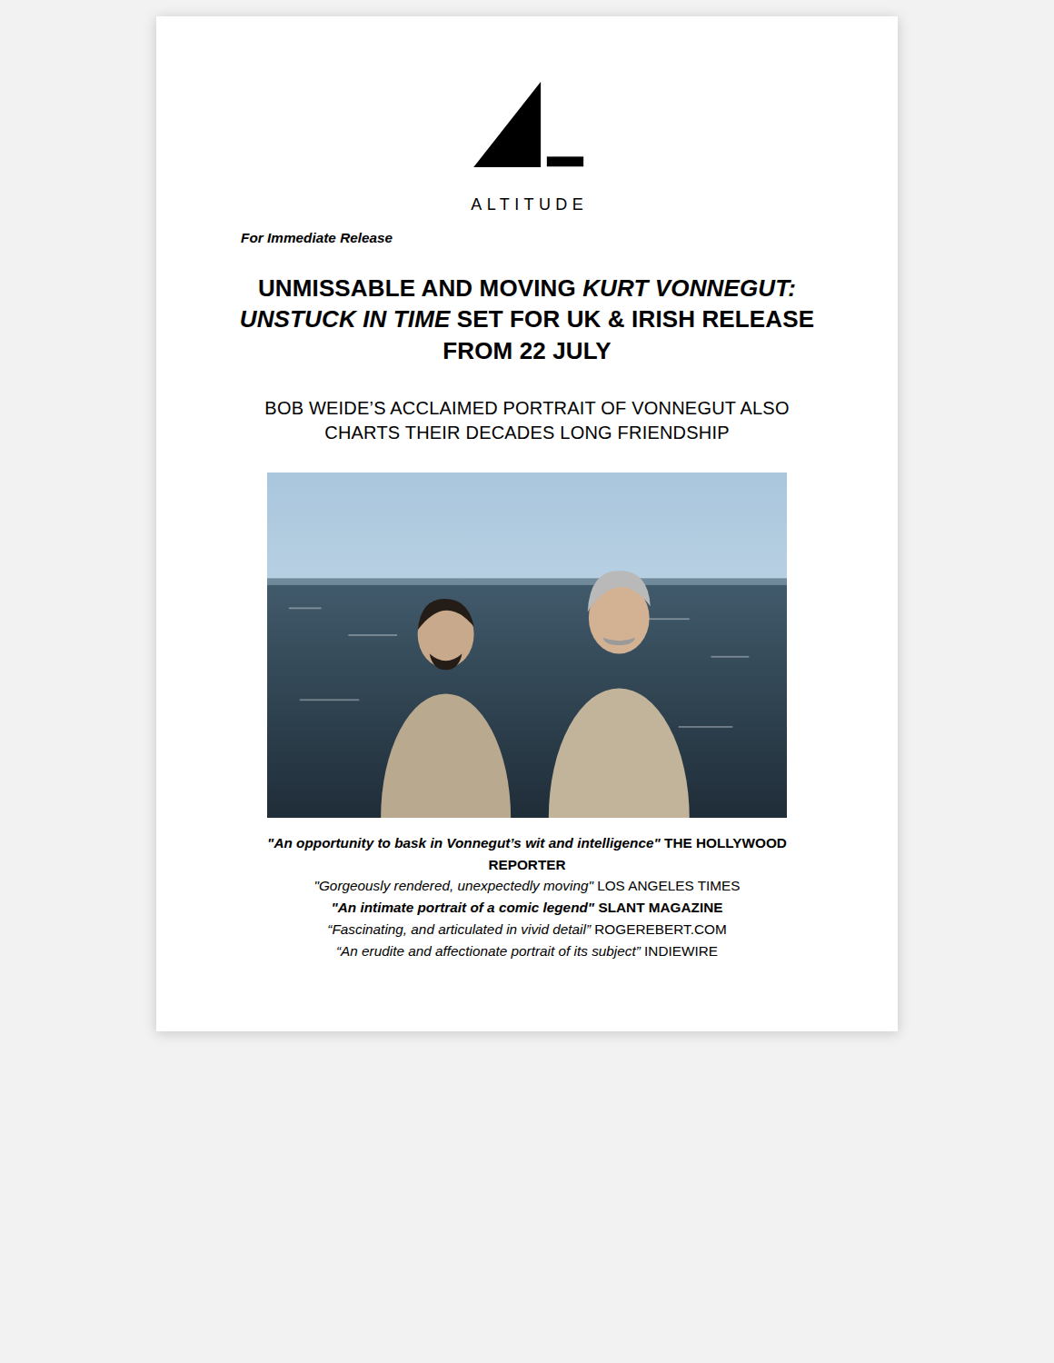Altitude
ALTITUDE
For Immediate Release
UNMISSABLE AND MOVING KURT VONNEGUT: UNSTUCK IN TIME SET FOR UK & IRISH RELEASE FROM 22 JULY
BOB WEIDE’S ACCLAIMED PORTRAIT OF VONNEGUT ALSO CHARTS THEIR DECADES LONG FRIENDSHIP
"An opportunity to bask in Vonnegut’s wit and intelligence" THE HOLLYWOOD REPORTER
"Gorgeously rendered, unexpectedly moving" LOS ANGELES TIMES
"An intimate portrait of a comic legend" SLANT MAGAZINE
“Fascinating, and articulated in vivid detail” ROGEREBERT.COM
“An erudite and affectionate portrait of its subject” INDIEWIRE